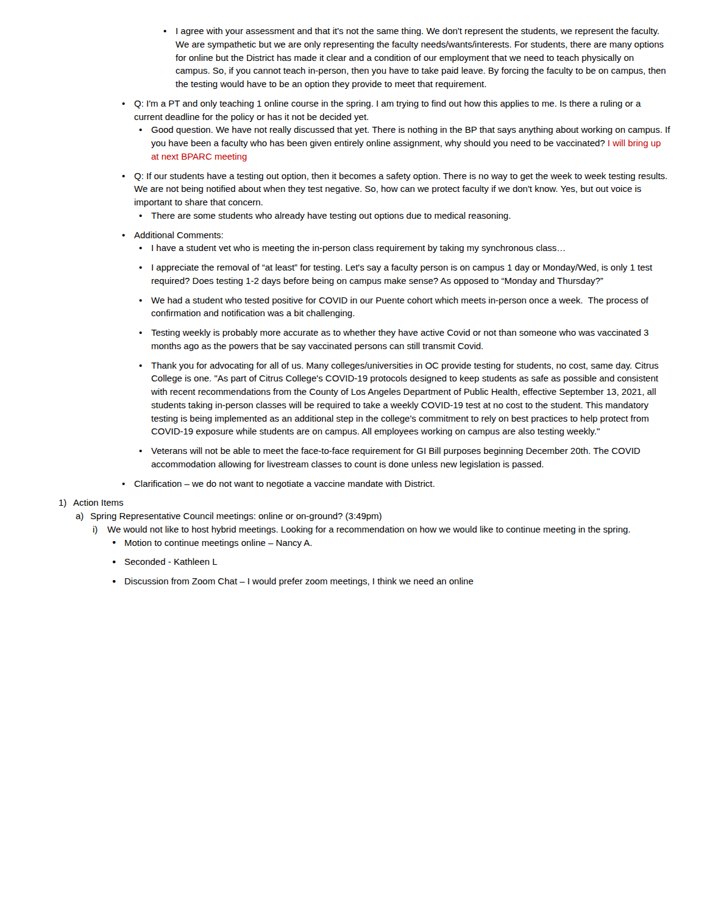I agree with your assessment and that it's not the same thing. We don't represent the students, we represent the faculty. We are sympathetic but we are only representing the faculty needs/wants/interests. For students, there are many options for online but the District has made it clear and a condition of our employment that we need to teach physically on campus. So, if you cannot teach in-person, then you have to take paid leave. By forcing the faculty to be on campus, then the testing would have to be an option they provide to meet that requirement.
Q: I'm a PT and only teaching 1 online course in the spring. I am trying to find out how this applies to me. Is there a ruling or a current deadline for the policy or has it not be decided yet.
Good question. We have not really discussed that yet. There is nothing in the BP that says anything about working on campus. If you have been a faculty who has been given entirely online assignment, why should you need to be vaccinated? I will bring up at next BPARC meeting
Q: If our students have a testing out option, then it becomes a safety option. There is no way to get the week to week testing results. We are not being notified about when they test negative. So, how can we protect faculty if we don't know. Yes, but out voice is important to share that concern.
There are some students who already have testing out options due to medical reasoning.
Additional Comments:
I have a student vet who is meeting the in-person class requirement by taking my synchronous class…
I appreciate the removal of “at least” for testing. Let's say a faculty person is on campus 1 day or Monday/Wed, is only 1 test required? Does testing 1-2 days before being on campus make sense? As opposed to “Monday and Thursday?”
We had a student who tested positive for COVID in our Puente cohort which meets in-person once a week. The process of confirmation and notification was a bit challenging.
Testing weekly is probably more accurate as to whether they have active Covid or not than someone who was vaccinated 3 months ago as the powers that be say vaccinated persons can still transmit Covid.
Thank you for advocating for all of us. Many colleges/universities in OC provide testing for students, no cost, same day. Citrus College is one. "As part of Citrus College's COVID-19 protocols designed to keep students as safe as possible and consistent with recent recommendations from the County of Los Angeles Department of Public Health, effective September 13, 2021, all students taking in-person classes will be required to take a weekly COVID-19 test at no cost to the student. This mandatory testing is being implemented as an additional step in the college's commitment to rely on best practices to help protect from COVID-19 exposure while students are on campus. All employees working on campus are also testing weekly."
Veterans will not be able to meet the face-to-face requirement for GI Bill purposes beginning December 20th. The COVID accommodation allowing for livestream classes to count is done unless new legislation is passed.
Clarification – we do not want to negotiate a vaccine mandate with District.
Action Items
Spring Representative Council meetings: online or on-ground? (3:49pm)
We would not like to host hybrid meetings. Looking for a recommendation on how we would like to continue meeting in the spring.
Motion to continue meetings online – Nancy A.
Seconded - Kathleen L
Discussion from Zoom Chat – I would prefer zoom meetings, I think we need an online